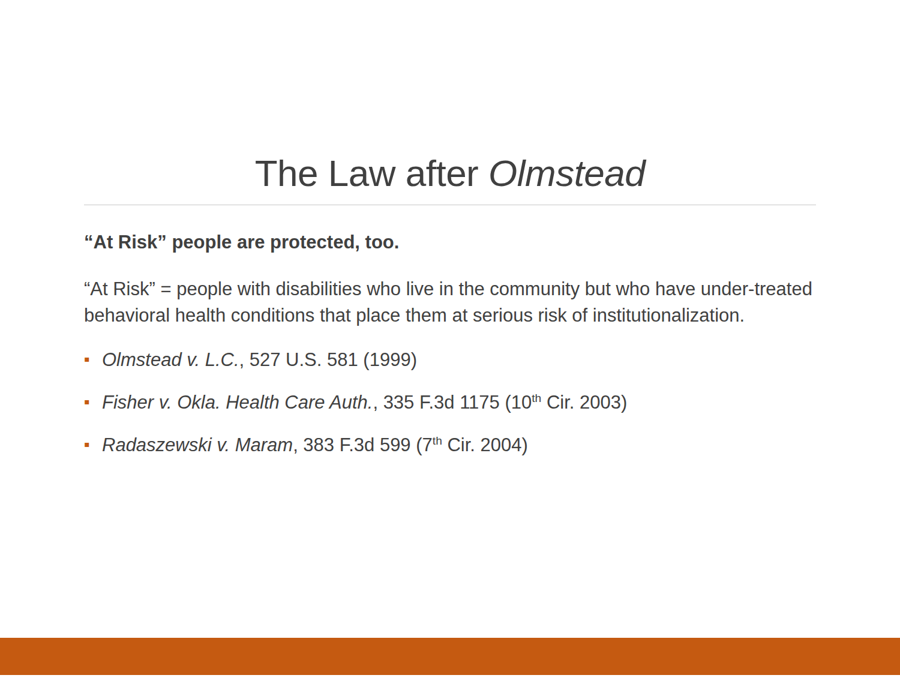The Law after Olmstead
“At Risk” people are protected, too.
“At Risk” = people with disabilities who live in the community but who have under-treated behavioral health conditions that place them at serious risk of institutionalization.
Olmstead v. L.C., 527 U.S. 581 (1999)
Fisher v. Okla. Health Care Auth., 335 F.3d 1175 (10th Cir. 2003)
Radaszewski v. Maram, 383 F.3d 599 (7th Cir. 2004)